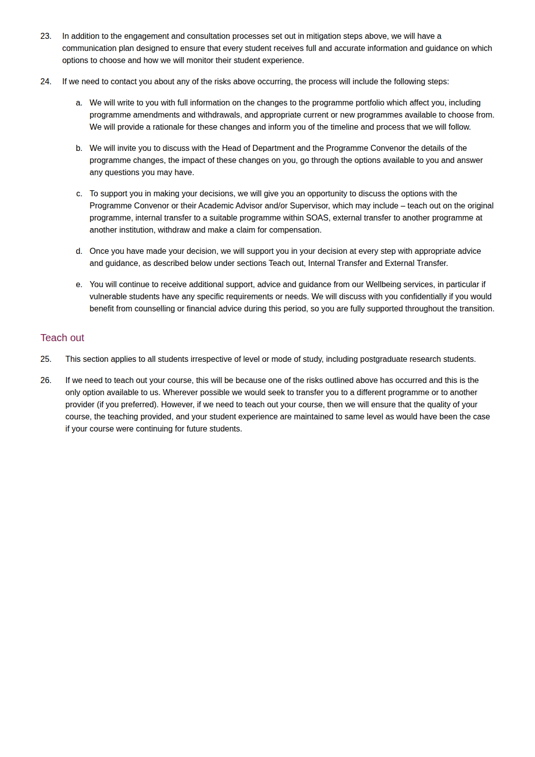23. In addition to the engagement and consultation processes set out in mitigation steps above, we will have a communication plan designed to ensure that every student receives full and accurate information and guidance on which options to choose and how we will monitor their student experience.
24. If we need to contact you about any of the risks above occurring, the process will include the following steps:
We will write to you with full information on the changes to the programme portfolio which affect you, including programme amendments and withdrawals, and appropriate current or new programmes available to choose from. We will provide a rationale for these changes and inform you of the timeline and process that we will follow.
We will invite you to discuss with the Head of Department and the Programme Convenor the details of the programme changes, the impact of these changes on you, go through the options available to you and answer any questions you may have.
To support you in making your decisions, we will give you an opportunity to discuss the options with the Programme Convenor or their Academic Advisor and/or Supervisor, which may include – teach out on the original programme, internal transfer to a suitable programme within SOAS, external transfer to another programme at another institution, withdraw and make a claim for compensation.
Once you have made your decision, we will support you in your decision at every step with appropriate advice and guidance, as described below under sections Teach out, Internal Transfer and External Transfer.
You will continue to receive additional support, advice and guidance from our Wellbeing services, in particular if vulnerable students have any specific requirements or needs. We will discuss with you confidentially if you would benefit from counselling or financial advice during this period, so you are fully supported throughout the transition.
Teach out
25. This section applies to all students irrespective of level or mode of study, including postgraduate research students.
26. If we need to teach out your course, this will be because one of the risks outlined above has occurred and this is the only option available to us. Wherever possible we would seek to transfer you to a different programme or to another provider (if you preferred). However, if we need to teach out your course, then we will ensure that the quality of your course, the teaching provided, and your student experience are maintained to same level as would have been the case if your course were continuing for future students.